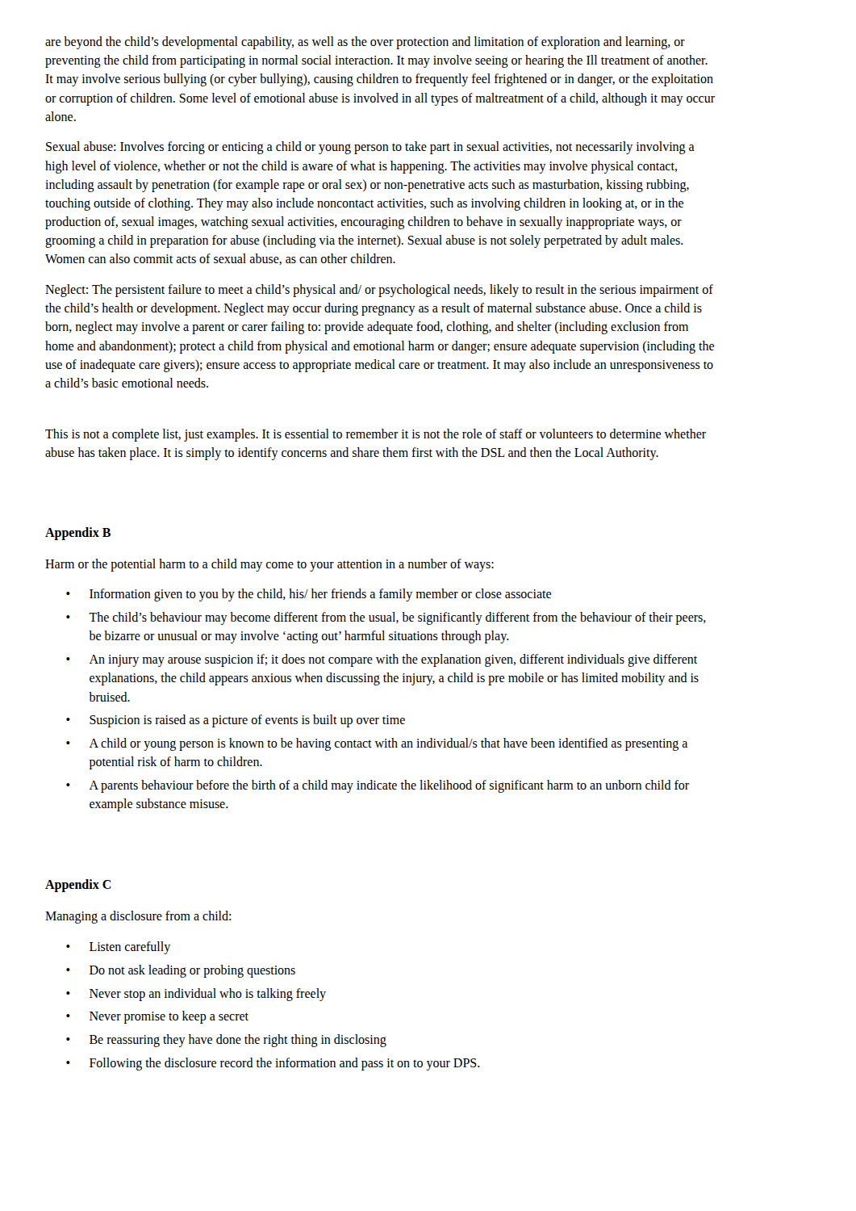are beyond the child’s developmental capability, as well as the over protection and limitation of exploration and learning, or preventing the child from participating in normal social interaction. It may involve seeing or hearing the Ill treatment of another. It may involve serious bullying (or cyber bullying), causing children to frequently feel frightened or in danger, or the exploitation or corruption of children. Some level of emotional abuse is involved in all types of maltreatment of a child, although it may occur alone.
Sexual abuse: Involves forcing or enticing a child or young person to take part in sexual activities, not necessarily involving a high level of violence, whether or not the child is aware of what is happening. The activities may involve physical contact, including assault by penetration (for example rape or oral sex) or non-penetrative acts such as masturbation, kissing rubbing, touching outside of clothing. They may also include noncontact activities, such as involving children in looking at, or in the production of, sexual images, watching sexual activities, encouraging children to behave in sexually inappropriate ways, or grooming a child in preparation for abuse (including via the internet). Sexual abuse is not solely perpetrated by adult males. Women can also commit acts of sexual abuse, as can other children.
Neglect: The persistent failure to meet a child’s physical and/ or psychological needs, likely to result in the serious impairment of the child’s health or development. Neglect may occur during pregnancy as a result of maternal substance abuse. Once a child is born, neglect may involve a parent or carer failing to: provide adequate food, clothing, and shelter (including exclusion from home and abandonment); protect a child from physical and emotional harm or danger; ensure adequate supervision (including the use of inadequate care givers); ensure access to appropriate medical care or treatment. It may also include an unresponsiveness to a child’s basic emotional needs.
This is not a complete list, just examples. It is essential to remember it is not the role of staff or volunteers to determine whether abuse has taken place. It is simply to identify concerns and share them first with the DSL and then the Local Authority.
Appendix B
Harm or the potential harm to a child may come to your attention in a number of ways:
Information given to you by the child, his/ her friends a family member or close associate
The child’s behaviour may become different from the usual, be significantly different from the behaviour of their peers, be bizarre or unusual or may involve ‘acting out’ harmful situations through play.
An injury may arouse suspicion if; it does not compare with the explanation given, different individuals give different explanations, the child appears anxious when discussing the injury, a child is pre mobile or has limited mobility and is bruised.
Suspicion is raised as a picture of events is built up over time
A child or young person is known to be having contact with an individual/s that have been identified as presenting a potential risk of harm to children.
A parents behaviour before the birth of a child may indicate the likelihood of significant harm to an unborn child for example substance misuse.
Appendix C
Managing a disclosure from a child:
Listen carefully
Do not ask leading or probing questions
Never stop an individual who is talking freely
Never promise to keep a secret
Be reassuring they have done the right thing in disclosing
Following the disclosure record the information and pass it on to your DPS.